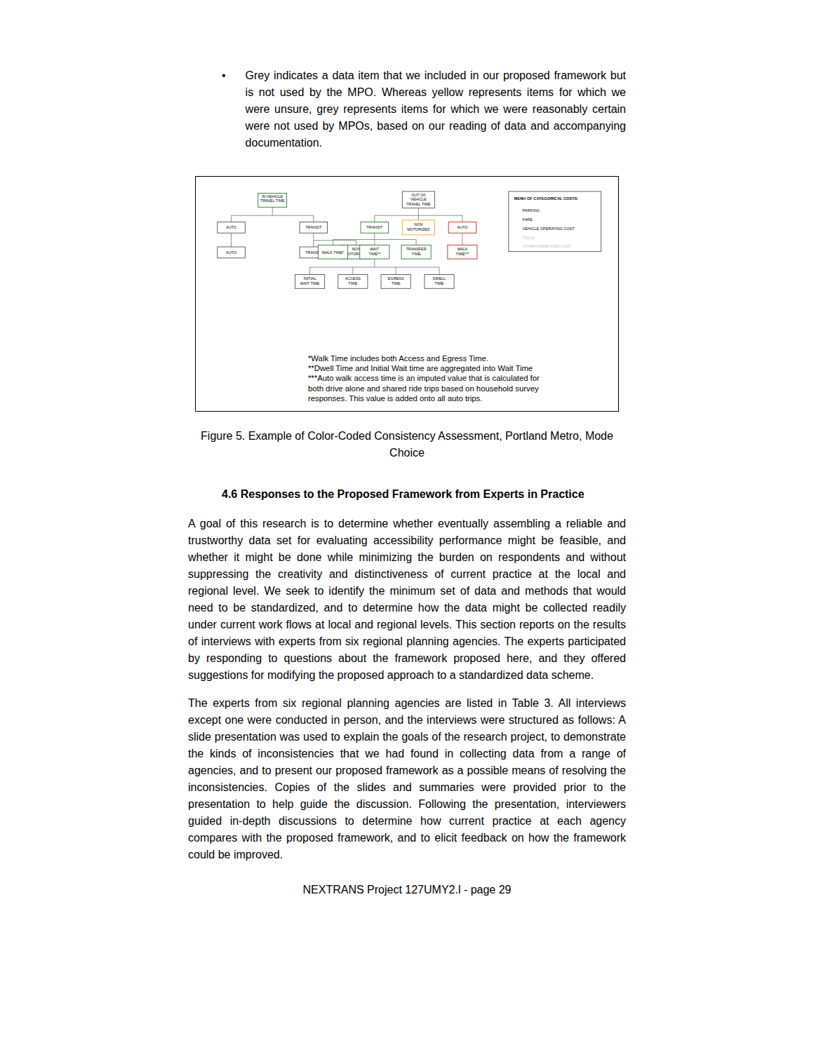Grey indicates a data item that we included in our proposed framework but is not used by the MPO. Whereas yellow represents items for which we were unsure, grey represents items for which we were reasonably certain were not used by MPOs, based on our reading of data and accompanying documentation.
IN VEHICLE TRAVEL TIME AUTO TRANSIT AUTO TRANSIT NON MOTORIZED OUT OF VEHICLE TRAVEL TIME TRANSIT NON MOTORIZED AUTO WALK TIME* WAIT TIME** TRANSFER TIME WALK TIME*** INITIAL WAIT TIME ACCESS TIME EGRESS TIME DWELL TIME MENU OF CATEGORICAL COSTS: PARKING FARE VEHICLE OPERATING COST TOLLS OTHER/UNDEFINED COST
*Walk Time includes both Access and Egress Time.
**Dwell Time and Initial Wait time are aggregated into Wait Time
***Auto walk access time is an imputed value that is calculated for
both drive alone and shared ride trips based on household survey
responses. This value is added onto all auto trips.
Figure 5. Example of Color-Coded Consistency Assessment, Portland Metro, Mode Choice
4.6 Responses to the Proposed Framework from Experts in Practice
A goal of this research is to determine whether eventually assembling a reliable and trustworthy data set for evaluating accessibility performance might be feasible, and whether it might be done while minimizing the burden on respondents and without suppressing the creativity and distinctiveness of current practice at the local and regional level. We seek to identify the minimum set of data and methods that would need to be standardized, and to determine how the data might be collected readily under current work flows at local and regional levels. This section reports on the results of interviews with experts from six regional planning agencies. The experts participated by responding to questions about the framework proposed here, and they offered suggestions for modifying the proposed approach to a standardized data scheme.
The experts from six regional planning agencies are listed in Table 3. All interviews except one were conducted in person, and the interviews were structured as follows: A slide presentation was used to explain the goals of the research project, to demonstrate the kinds of inconsistencies that we had found in collecting data from a range of agencies, and to present our proposed framework as a possible means of resolving the inconsistencies. Copies of the slides and summaries were provided prior to the presentation to help guide the discussion. Following the presentation, interviewers guided in-depth discussions to determine how current practice at each agency compares with the proposed framework, and to elicit feedback on how the framework could be improved.
NEXTRANS Project 127UMY2.l - page 29